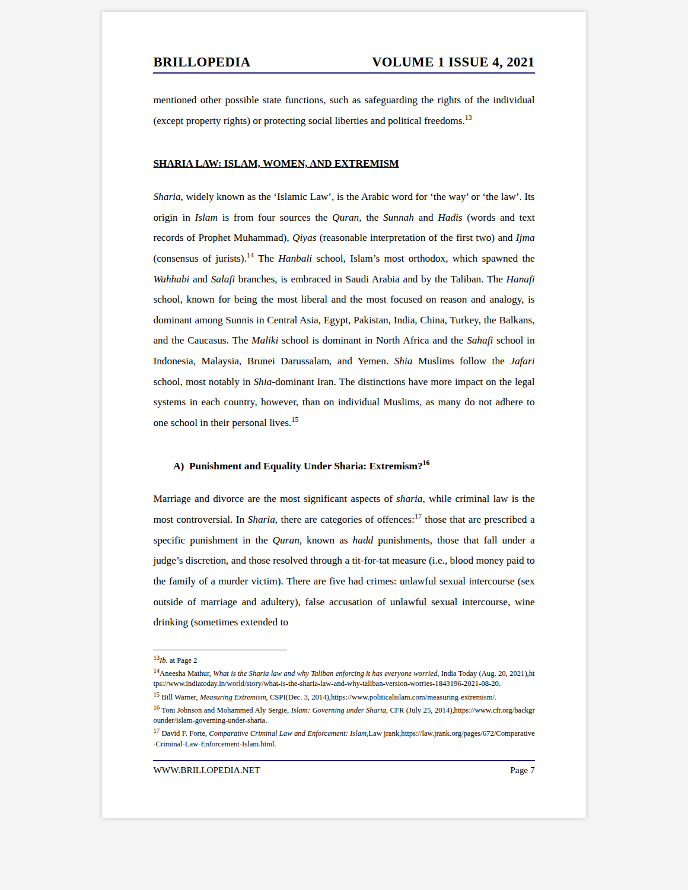BRILLOPEDIA VOLUME 1 ISSUE 4, 2021
mentioned other possible state functions, such as safeguarding the rights of the individual (except property rights) or protecting social liberties and political freedoms.13
SHARIA LAW: ISLAM, WOMEN, AND EXTREMISM
Sharia, widely known as the ‘Islamic Law’, is the Arabic word for ‘the way’ or ‘the law’. Its origin in Islam is from four sources the Quran, the Sunnah and Hadis (words and text records of Prophet Muhammad), Qiyas (reasonable interpretation of the first two) and Ijma (consensus of jurists).14 The Hanbali school, Islam’s most orthodox, which spawned the Wahhabi and Salafi branches, is embraced in Saudi Arabia and by the Taliban. The Hanafi school, known for being the most liberal and the most focused on reason and analogy, is dominant among Sunnis in Central Asia, Egypt, Pakistan, India, China, Turkey, the Balkans, and the Caucasus. The Maliki school is dominant in North Africa and the Sahafi school in Indonesia, Malaysia, Brunei Darussalam, and Yemen. Shia Muslims follow the Jafari school, most notably in Shia-dominant Iran. The distinctions have more impact on the legal systems in each country, however, than on individual Muslims, as many do not adhere to one school in their personal lives.15
A) Punishment and Equality Under Sharia: Extremism?16
Marriage and divorce are the most significant aspects of sharia, while criminal law is the most controversial. In Sharia, there are categories of offences:17 those that are prescribed a specific punishment in the Quran, known as hadd punishments, those that fall under a judge’s discretion, and those resolved through a tit-for-tat measure (i.e., blood money paid to the family of a murder victim). There are five had crimes: unlawful sexual intercourse (sex outside of marriage and adultery), false accusation of unlawful sexual intercourse, wine drinking (sometimes extended to
13 Ib. at Page 2
14 Aneesha Mathur, What is the Sharia law and why Taliban enforcing it has everyone worried, India Today (Aug. 20, 2021),https://www.indiatoday.in/world/story/what-is-the-sharia-law-and-why-taliban-version-worries-1843196-2021-08-20.
15 Bill Warner, Measuring Extremism, CSPI(Dec. 3, 2014),https://www.politicalislam.com/measuring-extremism/.
16 Toni Johnson and Mohammed Aly Sergie, Islam: Governing under Sharia, CFR (July 25, 2014),https://www.cfr.org/backgrounder/islam-governing-under-sharia.
17 David F. Forte, Comparative Criminal Law and Enforcement: Islam, Law jrank,https://law.jrank.org/pages/672/Comparative-Criminal-Law-Enforcement-Islam.html.
WWW.BRILLOPEDIA.NET Page 7